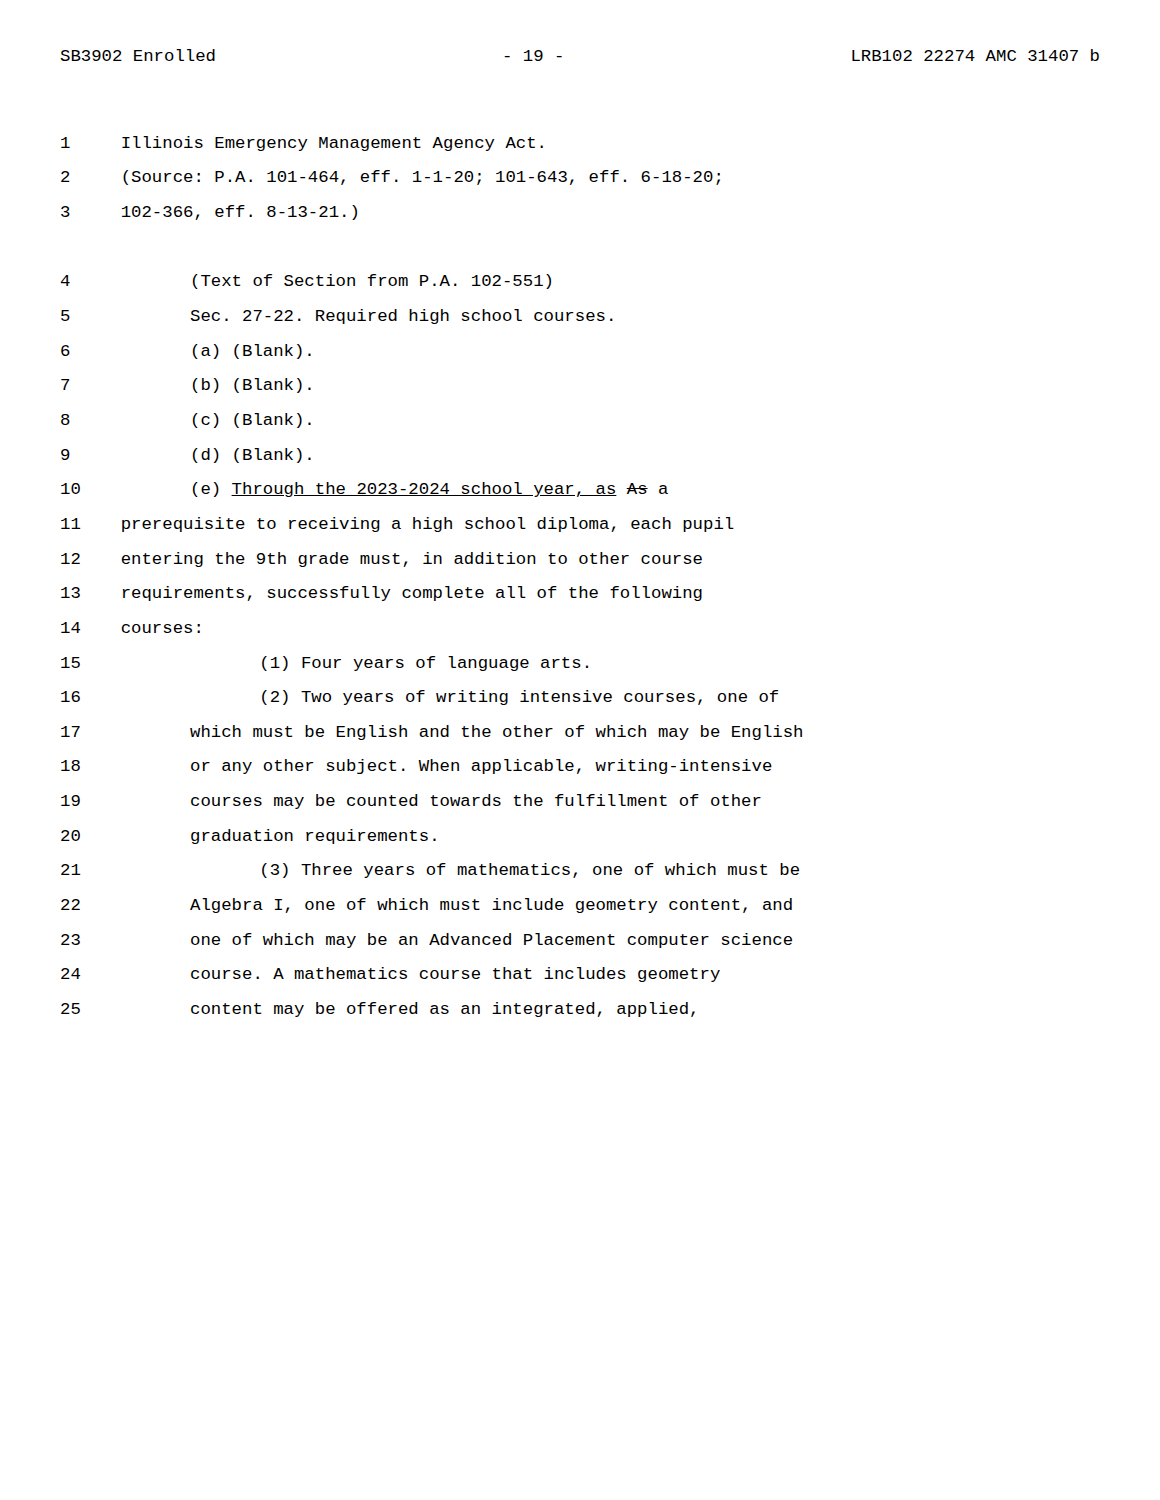SB3902 Enrolled - 19 - LRB102 22274 AMC 31407 b
1 Illinois Emergency Management Agency Act.
2 (Source: P.A. 101-464, eff. 1-1-20; 101-643, eff. 6-18-20;
3 102-366, eff. 8-13-21.)
4 (Text of Section from P.A. 102-551)
5 Sec. 27-22. Required high school courses.
6 (a) (Blank).
7 (b) (Blank).
8 (c) (Blank).
9 (d) (Blank).
10 (e) Through the 2023-2024 school year, as As a
11 prerequisite to receiving a high school diploma, each pupil
12 entering the 9th grade must, in addition to other course
13 requirements, successfully complete all of the following
14 courses:
15 (1) Four years of language arts.
16 (2) Two years of writing intensive courses, one of
17 which must be English and the other of which may be English
18 or any other subject. When applicable, writing-intensive
19 courses may be counted towards the fulfillment of other
20 graduation requirements.
21 (3) Three years of mathematics, one of which must be
22 Algebra I, one of which must include geometry content, and
23 one of which may be an Advanced Placement computer science
24 course. A mathematics course that includes geometry
25 content may be offered as an integrated, applied,